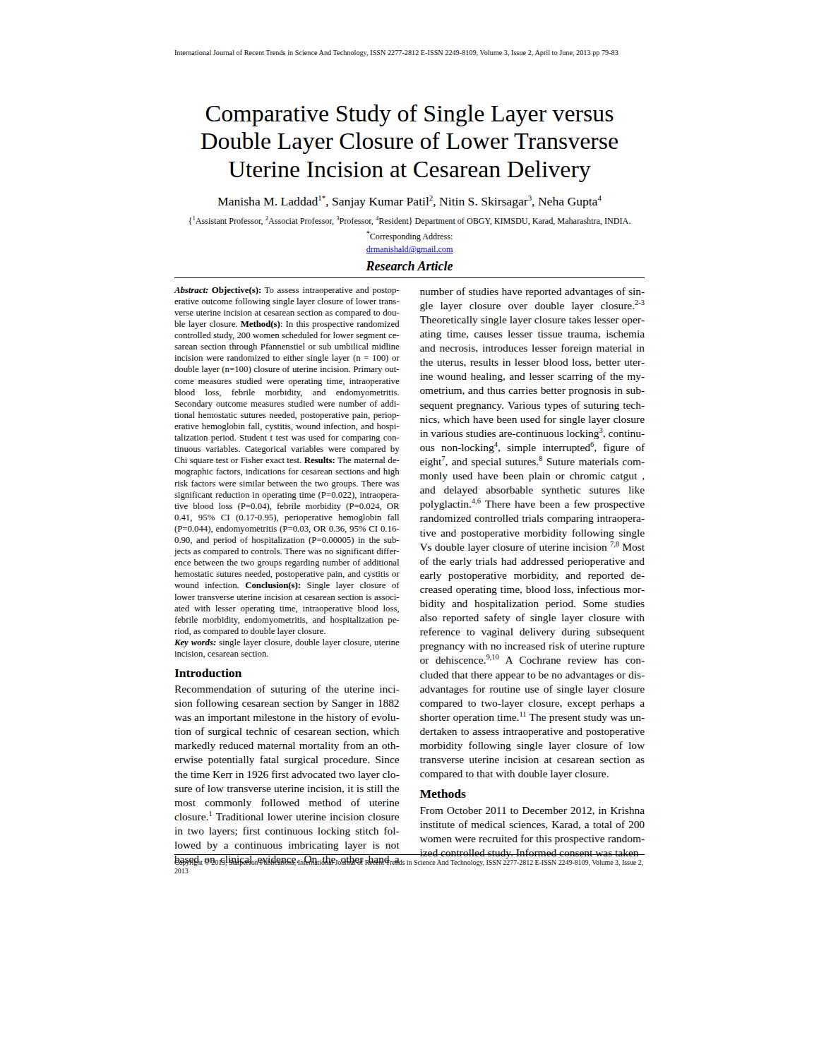International Journal of Recent Trends in Science And Technology, ISSN 2277-2812 E-ISSN 2249-8109, Volume 3, Issue 2, April to June, 2013 pp 79-83
Comparative Study of Single Layer versus Double Layer Closure of Lower Transverse Uterine Incision at Cesarean Delivery
Manisha M. Laddad1*, Sanjay Kumar Patil2, Nitin S. Skirsagar3, Neha Gupta4
{1Assistant Professor, 2Associat Professor, 3Professor, 4Resident} Department of OBGY, KIMSDU, Karad, Maharashtra, INDIA.
*Corresponding Address:
drmanishald@gmail.com
Research Article
Abstract: Objective(s): To assess intraoperative and postoperative outcome following single layer closure of lower transverse uterine incision at cesarean section as compared to double layer closure. Method(s): In this prospective randomized controlled study, 200 women scheduled for lower segment cesarean section through Pfannenstiel or sub umbilical midline incision were randomized to either single layer (n = 100) or double layer (n=100) closure of uterine incision. Primary outcome measures studied were operating time, intraoperative blood loss, febrile morbidity, and endomyometritis. Secondary outcome measures studied were number of additional hemostatic sutures needed, postoperative pain, perioperative hemoglobin fall, cystitis, wound infection, and hospitalization period. Student t test was used for comparing continuous variables. Categorical variables were compared by Chi square test or Fisher exact test. Results: The maternal demographic factors, indications for cesarean sections and high risk factors were similar between the two groups. There was significant reduction in operating time (P=0.022), intraoperative blood loss (P=0.04), febrile morbidity (P=0.024, OR 0.41, 95% CI (0.17-0.95), perioperative hemoglobin fall (P=0.044), endomyometritis (P=0.03, OR 0.36, 95% CI 0.16-0.90, and period of hospitalization (P=0.00005) in the subjects as compared to controls. There was no significant difference between the two groups regarding number of additional hemostatic sutures needed, postoperative pain, and cystitis or wound infection. Conclusion(s): Single layer closure of lower transverse uterine incision at cesarean section is associated with lesser operating time, intraoperative blood loss, febrile morbidity, endomyometritis, and hospitalization period, as compared to double layer closure.
Key words: single layer closure, double layer closure, uterine incision, cesarean section.
Introduction
Recommendation of suturing of the uterine incision following cesarean section by Sanger in 1882 was an important milestone in the history of evolution of surgical technic of cesarean section, which markedly reduced maternal mortality from an otherwise potentially fatal surgical procedure. Since the time Kerr in 1926 first advocated two layer closure of low transverse uterine incision, it is still the most commonly followed method of uterine closure.1 Traditional lower uterine incision closure in two layers; first continuous locking stitch followed by a continuous imbricating layer is not based on clinical evidence. On the other hand a number of studies have reported advantages of single layer closure over double layer closure.2-3 Theoretically single layer closure takes lesser operating time, causes lesser tissue trauma, ischemia and necrosis, introduces lesser foreign material in the uterus, results in lesser blood loss, better uterine wound healing, and lesser scarring of the myometrium, and thus carries better prognosis in subsequent pregnancy. Various types of suturing technics, which have been used for single layer closure in various studies are-continuous locking3, continuous non-locking4, simple interrupted6, figure of eight7, and special sutures.8 Suture materials commonly used have been plain or chromic catgut , and delayed absorbable synthetic sutures like polyglactin.4,6 There have been a few prospective randomized controlled trials comparing intraoperative and postoperative morbidity following single Vs double layer closure of uterine incision 7,8 Most of the early trials had addressed perioperative and early postoperative morbidity, and reported decreased operating time, blood loss, infectious morbidity and hospitalization period. Some studies also reported safety of single layer closure with reference to vaginal delivery during subsequent pregnancy with no increased risk of uterine rupture or dehiscence.9,10 A Cochrane review has concluded that there appear to be no advantages or disadvantages for routine use of single layer closure compared to two-layer closure, except perhaps a shorter operation time.11 The present study was undertaken to assess intraoperative and postoperative morbidity following single layer closure of low transverse uterine incision at cesarean section as compared to that with double layer closure.
Methods
From October 2011 to December 2012, in Krishna institute of medical sciences, Karad, a total of 200 women were recruited for this prospective randomized controlled study. Informed consent was taken
Copyright © 2013, Statperson Publications, International Journal of Recent Trends in Science And Technology, ISSN 2277-2812 E-ISSN 2249-8109, Volume 3, Issue 2, 2013